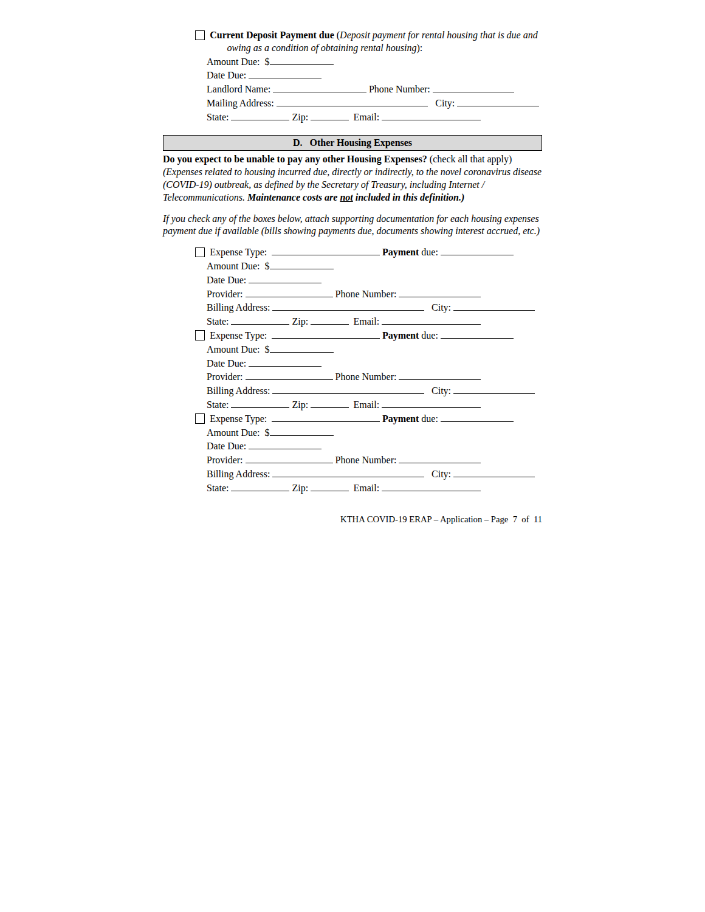Current Deposit Payment due (Deposit payment for rental housing that is due and owing as a condition of obtaining rental housing):
Amount Due: $
Date Due:
Landlord Name: Phone Number:
Mailing Address: City:
State: Zip: Email:
D. Other Housing Expenses
Do you expect to be unable to pay any other Housing Expenses? (check all that apply)
(Expenses related to housing incurred due, directly or indirectly, to the novel coronavirus disease (COVID-19) outbreak, as defined by the Secretary of Treasury, including Internet / Telecommunications. Maintenance costs are not included in this definition.)
If you check any of the boxes below, attach supporting documentation for each housing expenses payment due if available (bills showing payments due, documents showing interest accrued, etc.)
Expense Type: Payment due:
Amount Due: $
Date Due:
Provider: Phone Number:
Billing Address: City:
State: Zip: Email:
Expense Type: Payment due:
Amount Due: $
Date Due:
Provider: Phone Number:
Billing Address: City:
State: Zip: Email:
Expense Type: Payment due:
Amount Due: $
Date Due:
Provider: Phone Number:
Billing Address: City:
State: Zip: Email:
KTHA COVID-19 ERAP – Application – Page 7 of 11